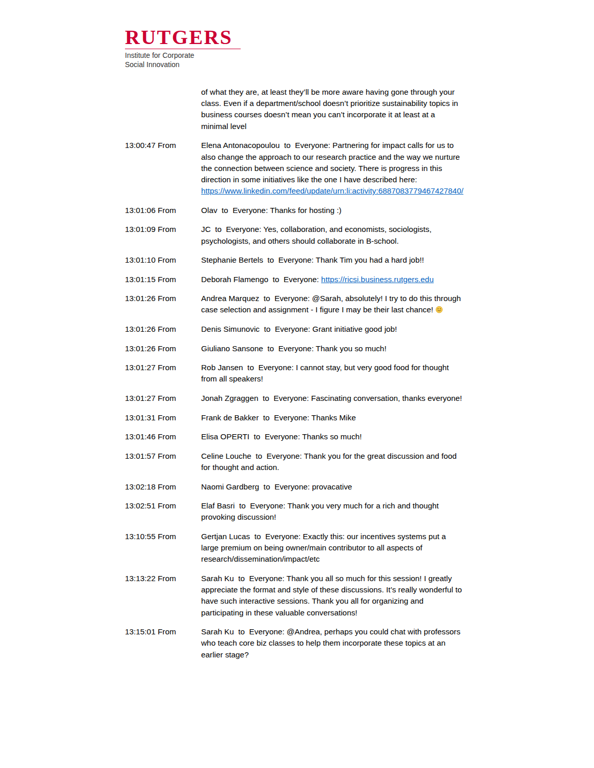RUTGERS
Institute for Corporate
Social Innovation
of what they are, at least they’ll be more aware having gone through your class. Even if a department/school doesn’t prioritize sustainability topics in business courses doesn’t mean you can’t incorporate it at least at a minimal level
13:00:47 From
Elena Antonacopoulou to Everyone: Partnering for impact calls for us to also change the approach to our research practice and the way we nurture the connection between science and society. There is progress in this direction in some initiatives like the one I have described here:
https://www.linkedin.com/feed/update/urn:li:activity:6887083779467427840/
13:01:06 From
Olav to Everyone: Thanks for hosting :)
13:01:09 From
JC to Everyone: Yes, collaboration, and economists, sociologists, psychologists, and others should collaborate in B-school.
13:01:10 From
Stephanie Bertels to Everyone: Thank Tim you had a hard job!!
13:01:15 From
Deborah Flamengo to Everyone: https://ricsi.business.rutgers.edu
13:01:26 From
Andrea Marquez to Everyone: @Sarah, absolutely! I try to do this through case selection and assignment - I figure I may be their last chance!
13:01:26 From
Denis Simunovic to Everyone: Grant initiative good job!
13:01:26 From
Giuliano Sansone to Everyone: Thank you so much!
13:01:27 From
Rob Jansen to Everyone: I cannot stay, but very good food for thought from all speakers!
13:01:27 From
Jonah Zgraggen to Everyone: Fascinating conversation, thanks everyone!
13:01:31 From
Frank de Bakker to Everyone: Thanks Mike
13:01:46 From
Elisa OPERTI to Everyone: Thanks so much!
13:01:57 From
Celine Louche to Everyone: Thank you for the great discussion and food for thought and action.
13:02:18 From
Naomi Gardberg to Everyone: provacative
13:02:51 From
Elaf Basri to Everyone: Thank you very much for a rich and thought provoking discussion!
13:10:55 From
Gertjan Lucas to Everyone: Exactly this: our incentives systems put a large premium on being owner/main contributor to all aspects of research/dissemination/impact/etc
13:13:22 From
Sarah Ku to Everyone: Thank you all so much for this session! I greatly appreciate the format and style of these discussions. It’s really wonderful to have such interactive sessions. Thank you all for organizing and participating in these valuable conversations!
13:15:01 From
Sarah Ku to Everyone: @Andrea, perhaps you could chat with professors who teach core biz classes to help them incorporate these topics at an earlier stage?